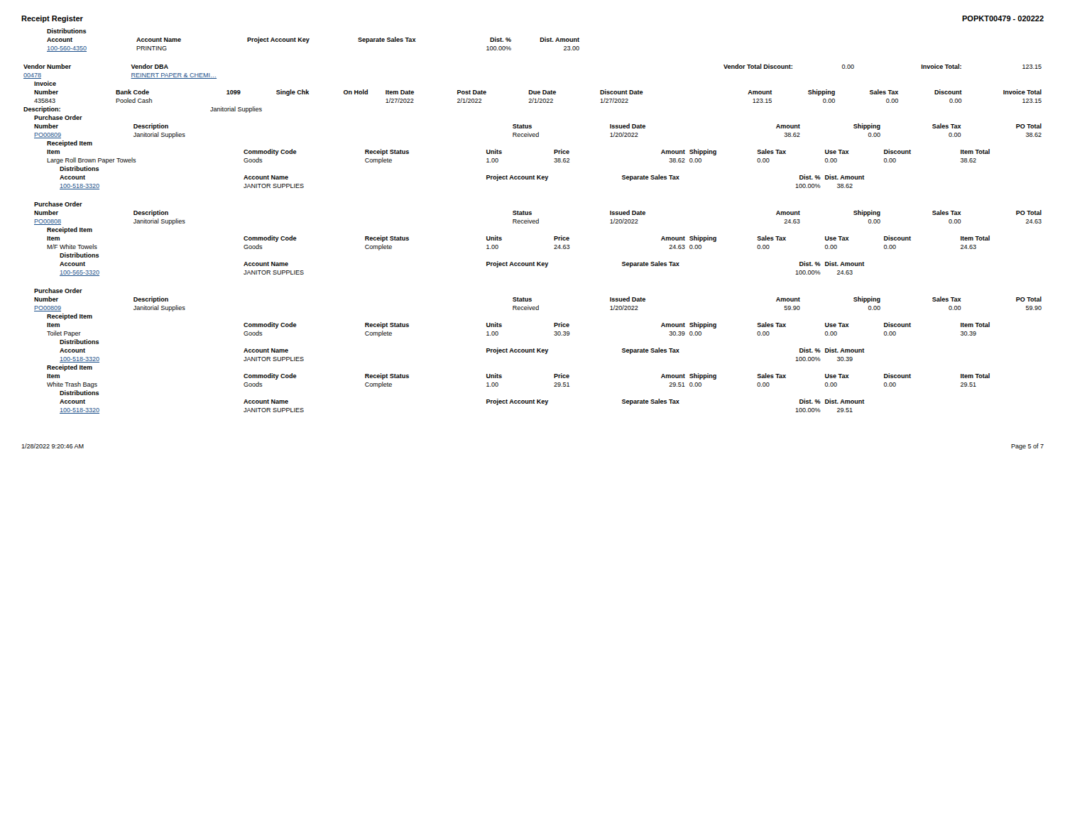Receipt Register POPKT00479 - 020222
| Distributions | | | | | | | | |
| Account | Account Name | Project Account Key | Separate Sales Tax | Dist. % | Dist. Amount | |
| 100-560-4350 | PRINTING | | | 100.00% | 23.00 | |
| Vendor Number | Vendor DBA | | Vendor Total Discount: | 0.00 | Invoice Total: | 123.15 |
| 00478 | REINERT PAPER & CHEMI… | |
| Invoice |
| Number | Bank Code | 1099 | Single Chk | On Hold | Item Date | Post Date | Due Date | Discount Date | Amount | Shipping | Sales Tax | Discount | Invoice Total |
| 435843 | Pooled Cash | | | | 1/27/2022 | 2/1/2022 | 2/1/2022 | 1/27/2022 | 123.15 | 0.00 | 0.00 | 0.00 | 123.15 |
| Description: | Janitorial Supplies |
| Purchase Order |
| Number | Description | | Status | Issued Date | Amount | Shipping | Sales Tax | PO Total |
| PO00809 | Janitorial Supplies | | Received | 1/20/2022 | 38.62 | 0.00 | 0.00 | 38.62 |
| Receipted Item |
| Item | Commodity Code | Receipt Status | Units | Price | Amount | Shipping | Sales Tax | Use Tax | Discount | Item Total |
| Large Roll Brown Paper Towels | Goods | Complete | 1.00 | 38.62 | 38.62 | 0.00 | 0.00 | 0.00 | 0.00 | 38.62 |
| Distributions |
| Account | Account Name | Project Account Key | Separate Sales Tax | Dist. % | Dist. Amount |
| 100-518-3320 | JANITOR SUPPLIES | | | 100.00% | 38.62 |
| Purchase Order |
| Number | Description | | Status | Issued Date | Amount | Shipping | Sales Tax | PO Total |
| PO00808 | Janitorial Supplies | | Received | 1/20/2022 | 24.63 | 0.00 | 0.00 | 24.63 |
| Receipted Item |
| Item | Commodity Code | Receipt Status | Units | Price | Amount | Shipping | Sales Tax | Use Tax | Discount | Item Total |
| M/F White Towels | Goods | Complete | 1.00 | 24.63 | 24.63 | 0.00 | 0.00 | 0.00 | 0.00 | 24.63 |
| Distributions |
| Account | Account Name | Project Account Key | Separate Sales Tax | Dist. % | Dist. Amount |
| 100-565-3320 | JANITOR SUPPLIES | | | 100.00% | 24.63 |
| Purchase Order |
| Number | Description | | Status | Issued Date | Amount | Shipping | Sales Tax | PO Total |
| PO00809 | Janitorial Supplies | | Received | 1/20/2022 | 59.90 | 0.00 | 0.00 | 59.90 |
| Receipted Item |
| Item | Commodity Code | Receipt Status | Units | Price | Amount | Shipping | Sales Tax | Use Tax | Discount | Item Total |
| Toilet Paper | Goods | Complete | 1.00 | 30.39 | 30.39 | 0.00 | 0.00 | 0.00 | 0.00 | 30.39 |
| Distributions |
| Account | Account Name | Project Account Key | Separate Sales Tax | Dist. % | Dist. Amount |
| 100-518-3320 | JANITOR SUPPLIES | | | 100.00% | 30.39 |
| Receipted Item |
| Item | Commodity Code | Receipt Status | Units | Price | Amount | Shipping | Sales Tax | Use Tax | Discount | Item Total |
| White Trash Bags | Goods | Complete | 1.00 | 29.51 | 29.51 | 0.00 | 0.00 | 0.00 | 0.00 | 29.51 |
| Distributions |
| Account | Account Name | Project Account Key | Separate Sales Tax | Dist. % | Dist. Amount |
| 100-518-3320 | JANITOR SUPPLIES | | | 100.00% | 29.51 |
1/28/2022 9:20:46 AM Page 5 of 7